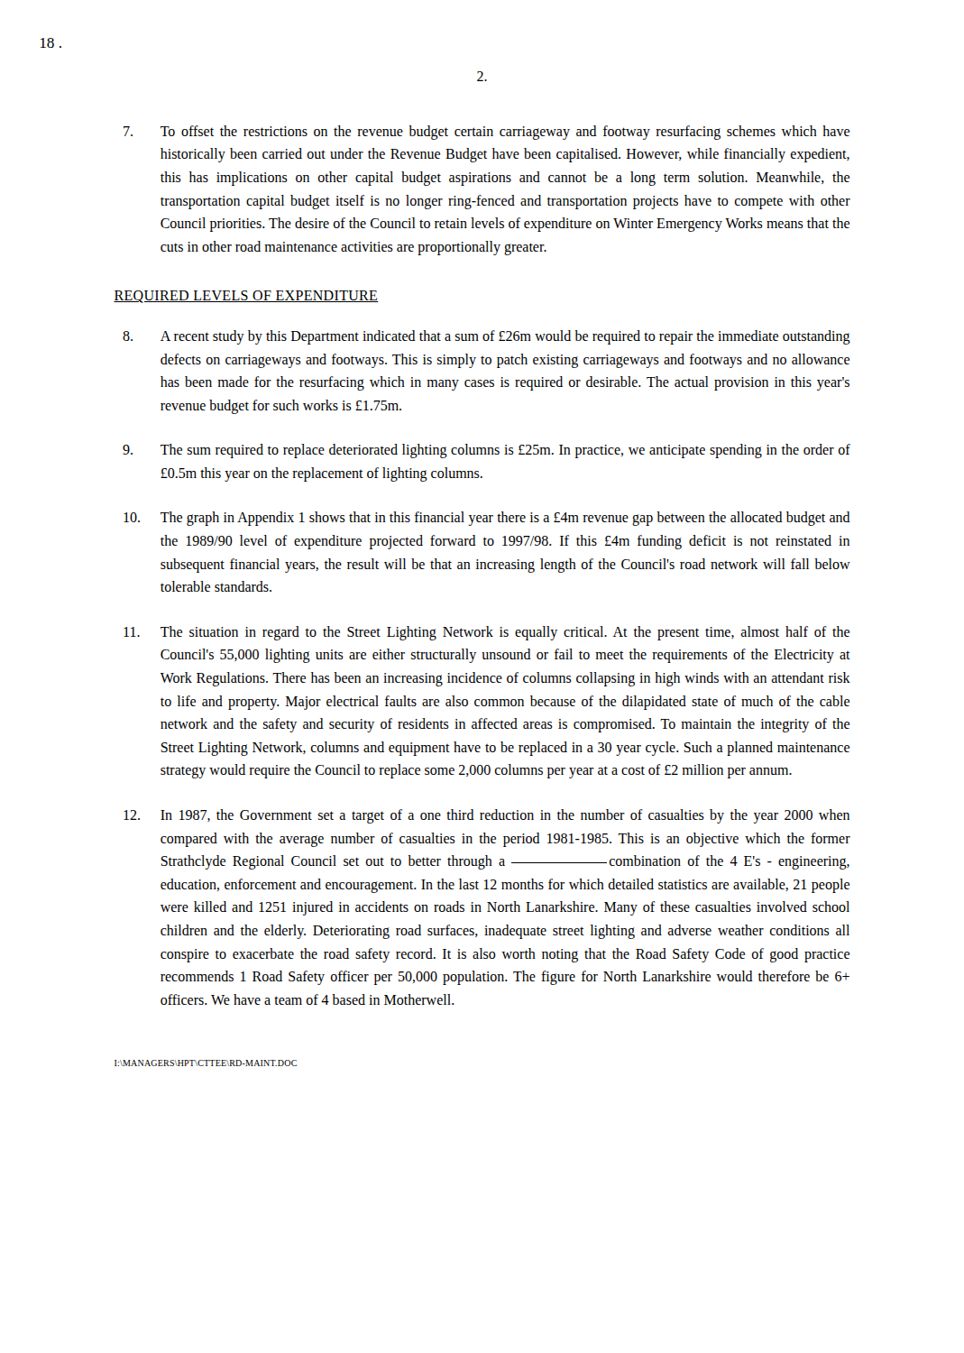18 .
2.
7. To offset the restrictions on the revenue budget certain carriageway and footway resurfacing schemes which have historically been carried out under the Revenue Budget have been capitalised. However, while financially expedient, this has implications on other capital budget aspirations and cannot be a long term solution. Meanwhile, the transportation capital budget itself is no longer ring-fenced and transportation projects have to compete with other Council priorities. The desire of the Council to retain levels of expenditure on Winter Emergency Works means that the cuts in other road maintenance activities are proportionally greater.
REQUIRED LEVELS OF EXPENDITURE
8. A recent study by this Department indicated that a sum of £26m would be required to repair the immediate outstanding defects on carriageways and footways. This is simply to patch existing carriageways and footways and no allowance has been made for the resurfacing which in many cases is required or desirable. The actual provision in this year's revenue budget for such works is £1.75m.
9. The sum required to replace deteriorated lighting columns is £25m. In practice, we anticipate spending in the order of £0.5m this year on the replacement of lighting columns.
10. The graph in Appendix 1 shows that in this financial year there is a £4m revenue gap between the allocated budget and the 1989/90 level of expenditure projected forward to 1997/98. If this £4m funding deficit is not reinstated in subsequent financial years, the result will be that an increasing length of the Council's road network will fall below tolerable standards.
11. The situation in regard to the Street Lighting Network is equally critical. At the present time, almost half of the Council's 55,000 lighting units are either structurally unsound or fail to meet the requirements of the Electricity at Work Regulations. There has been an increasing incidence of columns collapsing in high winds with an attendant risk to life and property. Major electrical faults are also common because of the dilapidated state of much of the cable network and the safety and security of residents in affected areas is compromised. To maintain the integrity of the Street Lighting Network, columns and equipment have to be replaced in a 30 year cycle. Such a planned maintenance strategy would require the Council to replace some 2,000 columns per year at a cost of £2 million per annum.
12. In 1987, the Government set a target of a one third reduction in the number of casualties by the year 2000 when compared with the average number of casualties in the period 1981-1985. This is an objective which the former Strathclyde Regional Council set out to better through a combination of the 4 E's - engineering, education, enforcement and encouragement. In the last 12 months for which detailed statistics are available, 21 people were killed and 1251 injured in accidents on roads in North Lanarkshire. Many of these casualties involved school children and the elderly. Deteriorating road surfaces, inadequate street lighting and adverse weather conditions all conspire to exacerbate the road safety record. It is also worth noting that the Road Safety Code of good practice recommends 1 Road Safety officer per 50,000 population. The figure for North Lanarkshire would therefore be 6+ officers. We have a team of 4 based in Motherwell.
I:\MANAGERS\HPT\CTTEE\RD-MAINT.DOC